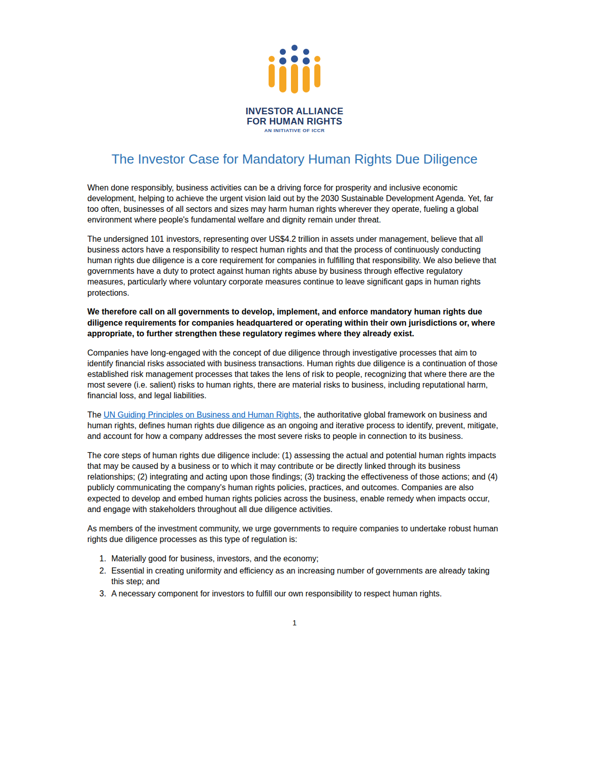INVESTOR ALLIANCE
FOR HUMAN RIGHTS
AN INITIATIVE OF ICCR
The Investor Case for Mandatory Human Rights Due Diligence
When done responsibly, business activities can be a driving force for prosperity and inclusive economic development, helping to achieve the urgent vision laid out by the 2030 Sustainable Development Agenda. Yet, far too often, businesses of all sectors and sizes may harm human rights wherever they operate, fueling a global environment where people's fundamental welfare and dignity remain under threat.
The undersigned 101 investors, representing over US$4.2 trillion in assets under management, believe that all business actors have a responsibility to respect human rights and that the process of continuously conducting human rights due diligence is a core requirement for companies in fulfilling that responsibility. We also believe that governments have a duty to protect against human rights abuse by business through effective regulatory measures, particularly where voluntary corporate measures continue to leave significant gaps in human rights protections.
We therefore call on all governments to develop, implement, and enforce mandatory human rights due diligence requirements for companies headquartered or operating within their own jurisdictions or, where appropriate, to further strengthen these regulatory regimes where they already exist.
Companies have long-engaged with the concept of due diligence through investigative processes that aim to identify financial risks associated with business transactions. Human rights due diligence is a continuation of those established risk management processes that takes the lens of risk to people, recognizing that where there are the most severe (i.e. salient) risks to human rights, there are material risks to business, including reputational harm, financial loss, and legal liabilities.
The UN Guiding Principles on Business and Human Rights, the authoritative global framework on business and human rights, defines human rights due diligence as an ongoing and iterative process to identify, prevent, mitigate, and account for how a company addresses the most severe risks to people in connection to its business.
The core steps of human rights due diligence include: (1) assessing the actual and potential human rights impacts that may be caused by a business or to which it may contribute or be directly linked through its business relationships; (2) integrating and acting upon those findings; (3) tracking the effectiveness of those actions; and (4) publicly communicating the company's human rights policies, practices, and outcomes. Companies are also expected to develop and embed human rights policies across the business, enable remedy when impacts occur, and engage with stakeholders throughout all due diligence activities.
As members of the investment community, we urge governments to require companies to undertake robust human rights due diligence processes as this type of regulation is:
Materially good for business, investors, and the economy;
Essential in creating uniformity and efficiency as an increasing number of governments are already taking this step; and
A necessary component for investors to fulfill our own responsibility to respect human rights.
1